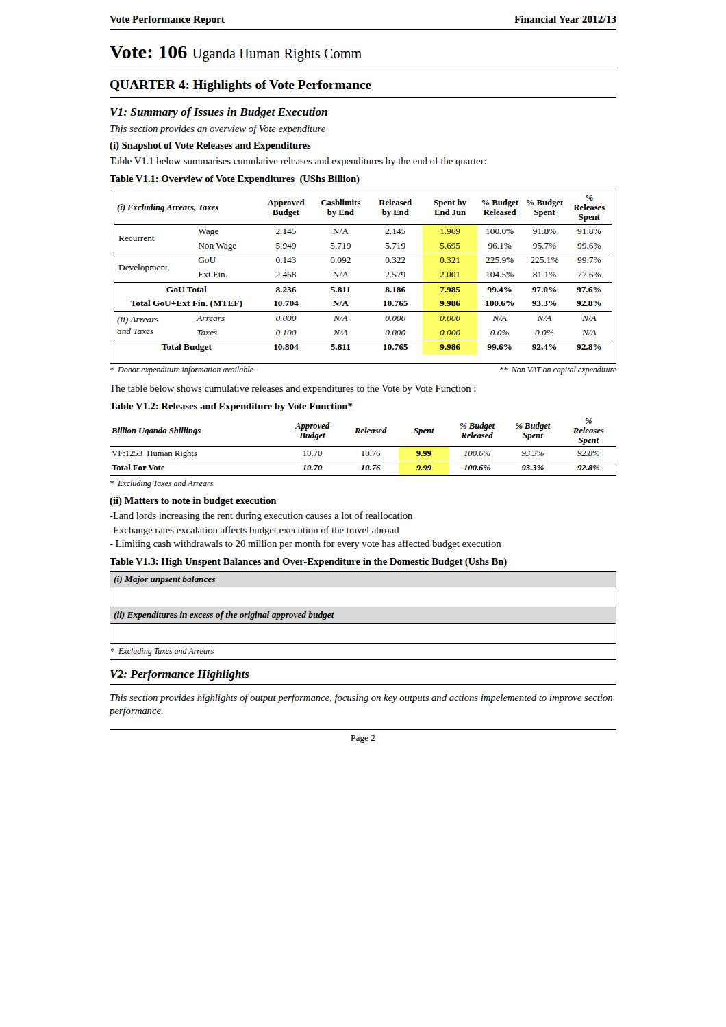Vote Performance Report
Financial Year 2012/13
Vote: 106 Uganda Human Rights Comm
QUARTER 4: Highlights of Vote Performance
V1: Summary of Issues in Budget Execution
This section provides an overview of Vote expenditure
(i) Snapshot of Vote Releases and Expenditures
Table V1.1 below summarises cumulative releases and expenditures by the end of the quarter:
Table V1.1: Overview of Vote Expenditures (UShs Billion)
| (i) Excluding Arrears, Taxes | Approved Budget | Cashlimits by End | Released by End | Spent by End Jun | % Budget Released | % Budget Spent | % Releases Spent |
| --- | --- | --- | --- | --- | --- | --- | --- |
| Recurrent | Wage | 2.145 | N/A | 2.145 | 1.969 | 100.0% | 91.8% | 91.8% |
| Non Wage | 5.949 | 5.719 | 5.719 | 5.695 | 96.1% | 95.7% | 99.6% |
| Development | GoU | 0.143 | 0.092 | 0.322 | 0.321 | 225.9% | 225.1% | 99.7% |
| Ext Fin. | 2.468 | N/A | 2.579 | 2.001 | 104.5% | 81.1% | 77.6% |
| GoU Total | 8.236 | 5.811 | 8.186 | 7.985 | 99.4% | 97.0% | 97.6% |
| Total GoU+Ext Fin. (MTEF) | 10.704 | N/A | 10.765 | 9.986 | 100.6% | 93.3% | 92.8% |
| (ii) Arrears and Taxes | Arrears | 0.000 | N/A | 0.000 | 0.000 | N/A | N/A | N/A |
| Taxes | 0.100 | N/A | 0.000 | 0.000 | 0.0% | 0.0% | N/A |
| Total Budget | 10.804 | 5.811 | 10.765 | 9.986 | 99.6% | 92.4% | 92.8% |
* Donor expenditure information available
** Non VAT on capital expenditure
The table below shows cumulative releases and expenditures to the Vote by Vote Function :
Table V1.2: Releases and Expenditure by Vote Function*
| Billion Uganda Shillings | Approved Budget | Released | Spent | % Budget Released | % Budget Spent | % Releases Spent |
| --- | --- | --- | --- | --- | --- | --- |
| VF:1253 Human Rights | 10.70 | 10.76 | 9.99 | 100.6% | 93.3% | 92.8% |
| Total For Vote | 10.70 | 10.76 | 9.99 | 100.6% | 93.3% | 92.8% |
* Excluding Taxes and Arrears
(ii) Matters to note in budget execution
-Land lords increasing the rent during execution causes a lot of reallocation
-Exchange rates excalation affects budget execution of the travel abroad
- Limiting cash withdrawals to 20 million per month for every vote has affected budget execution
Table V1.3: High Unspent Balances and Over-Expenditure in the Domestic Budget (Ushs Bn)
| (i) Major unpsent balances |
| (ii) Expenditures in excess of the original approved budget |
| * Excluding Taxes and Arrears |
V2: Performance Highlights
This section provides highlights of output performance, focusing on key outputs and actions impelemented to improve section performance.
Page 2